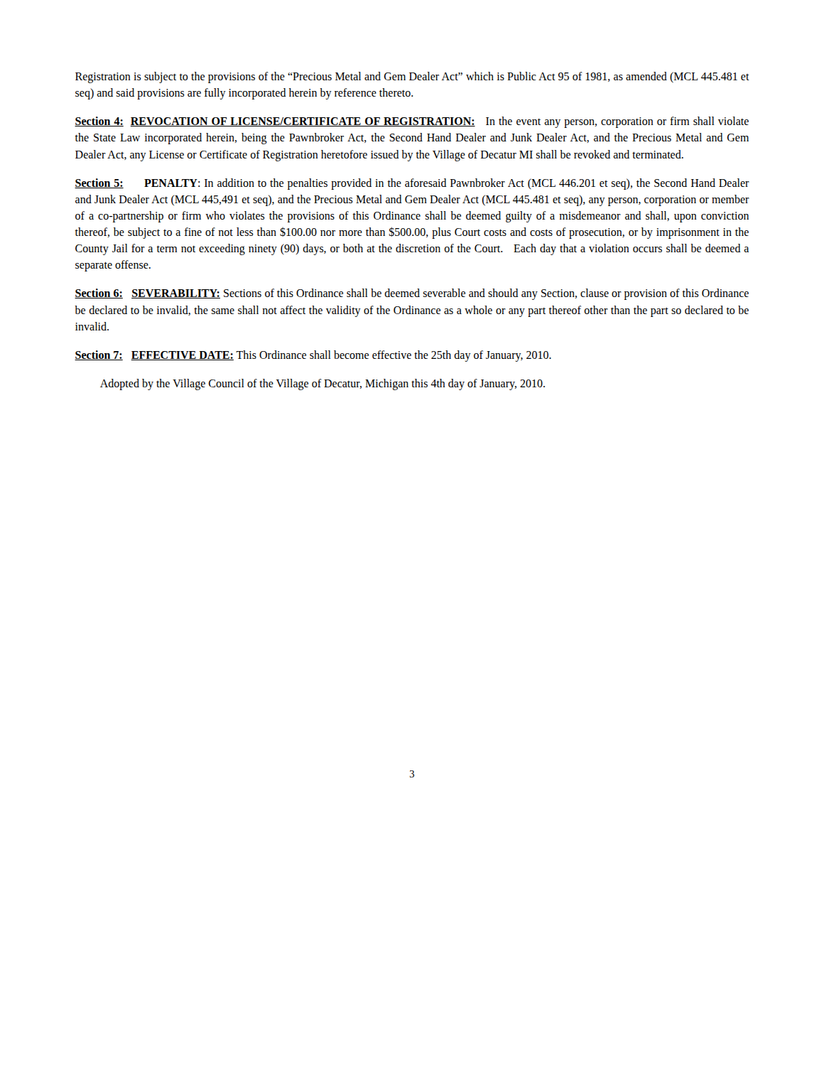Registration is subject to the provisions of the “Precious Metal and Gem Dealer Act” which is Public Act 95 of 1981, as amended (MCL 445.481 et seq) and said provisions are fully incorporated herein by reference thereto.
Section 4: REVOCATION OF LICENSE/CERTIFICATE OF REGISTRATION: In the event any person, corporation or firm shall violate the State Law incorporated herein, being the Pawnbroker Act, the Second Hand Dealer and Junk Dealer Act, and the Precious Metal and Gem Dealer Act, any License or Certificate of Registration heretofore issued by the Village of Decatur MI shall be revoked and terminated.
Section 5: PENALTY: In addition to the penalties provided in the aforesaid Pawnbroker Act (MCL 446.201 et seq), the Second Hand Dealer and Junk Dealer Act (MCL 445,491 et seq), and the Precious Metal and Gem Dealer Act (MCL 445.481 et seq), any person, corporation or member of a co-partnership or firm who violates the provisions of this Ordinance shall be deemed guilty of a misdemeanor and shall, upon conviction thereof, be subject to a fine of not less than $100.00 nor more than $500.00, plus Court costs and costs of prosecution, or by imprisonment in the County Jail for a term not exceeding ninety (90) days, or both at the discretion of the Court. Each day that a violation occurs shall be deemed a separate offense.
Section 6: SEVERABILITY: Sections of this Ordinance shall be deemed severable and should any Section, clause or provision of this Ordinance be declared to be invalid, the same shall not affect the validity of the Ordinance as a whole or any part thereof other than the part so declared to be invalid.
Section 7: EFFECTIVE DATE: This Ordinance shall become effective the 25th day of January, 2010.
Adopted by the Village Council of the Village of Decatur, Michigan this 4th day of January, 2010.
3